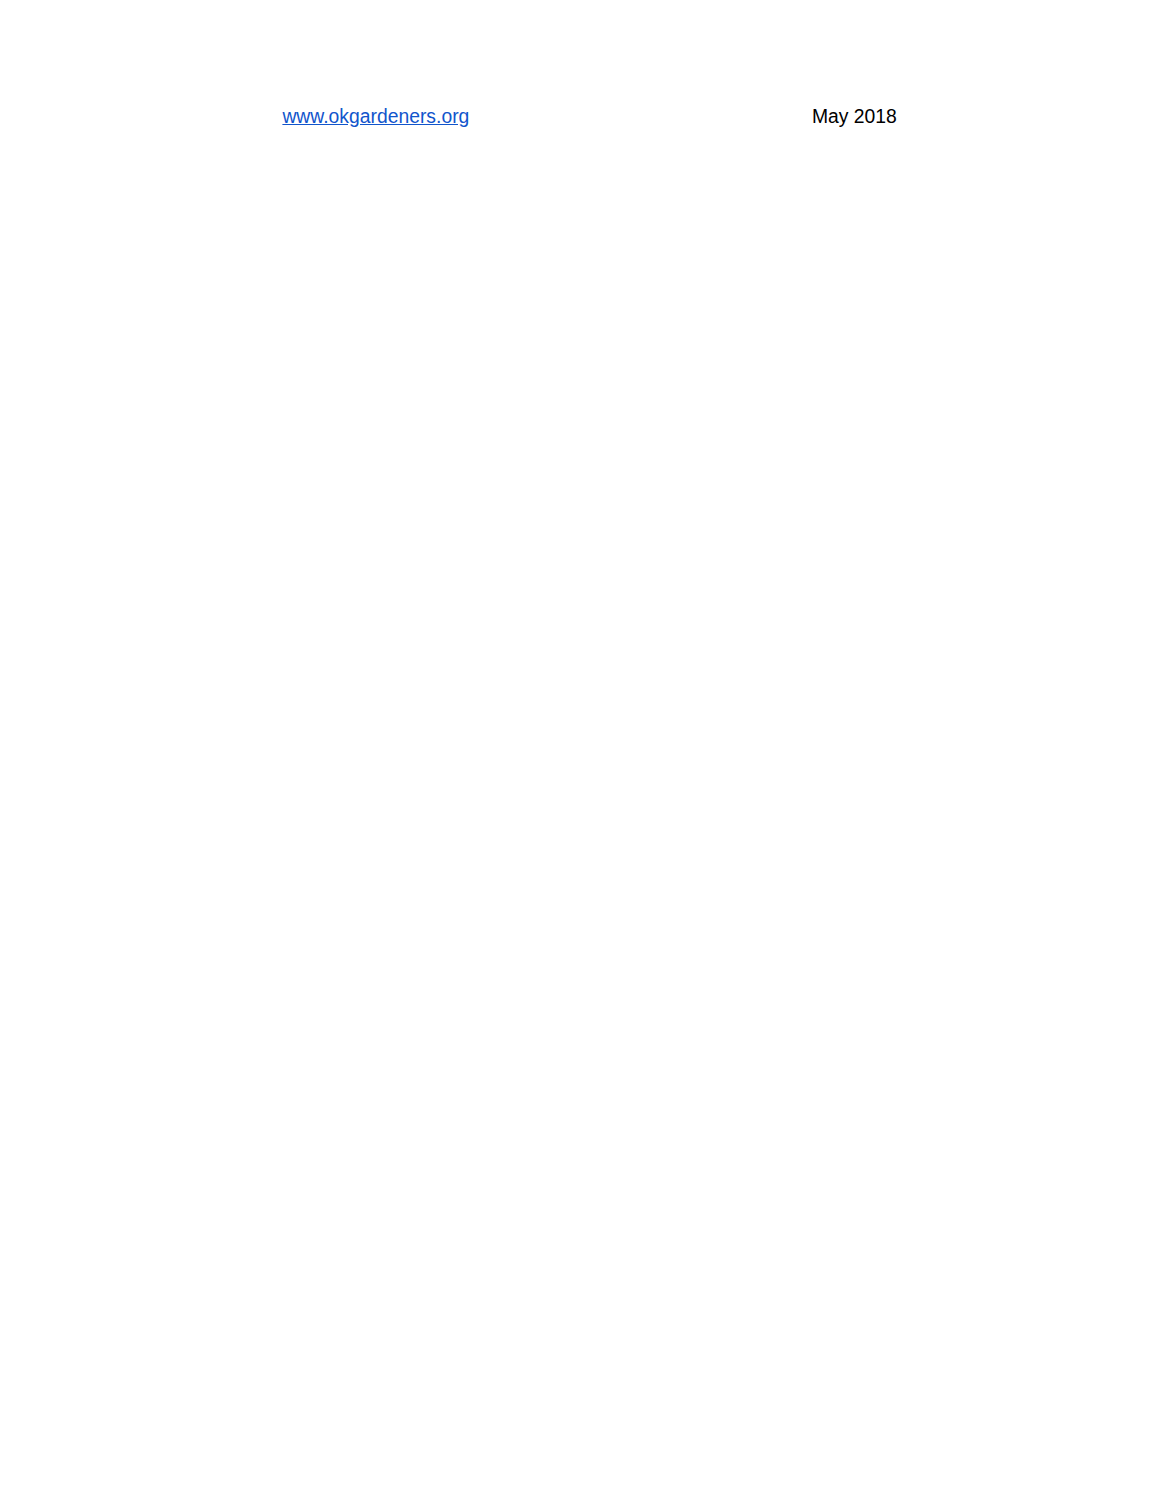www.okgardeners.org May 2018